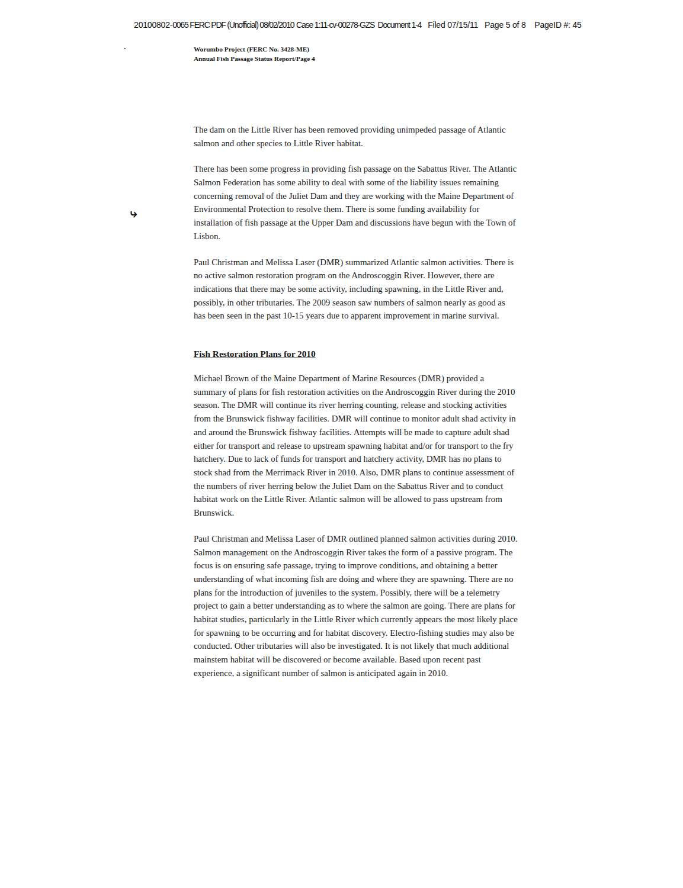. 20100802-0065 FERC PDF (Unofficial) 08/02/2010 Case 1:11-cv-00278-GZS Document 1-4 Filed 07/15/11 Page 5 of 8 PageID #: 45
.
⤷
Worumbo Project (FERC No. 3428-ME)
Annual Fish Passage Status Report/Page 4
The dam on the Little River has been removed providing unimpeded passage of Atlantic salmon and other species to Little River habitat.
There has been some progress in providing fish passage on the Sabattus River. The Atlantic Salmon Federation has some ability to deal with some of the liability issues remaining concerning removal of the Juliet Dam and they are working with the Maine Department of Environmental Protection to resolve them. There is some funding availability for installation of fish passage at the Upper Dam and discussions have begun with the Town of Lisbon.
Paul Christman and Melissa Laser (DMR) summarized Atlantic salmon activities. There is no active salmon restoration program on the Androscoggin River. However, there are indications that there may be some activity, including spawning, in the Little River and, possibly, in other tributaries. The 2009 season saw numbers of salmon nearly as good as has been seen in the past 10-15 years due to apparent improvement in marine survival.
Fish Restoration Plans for 2010
Michael Brown of the Maine Department of Marine Resources (DMR) provided a summary of plans for fish restoration activities on the Androscoggin River during the 2010 season. The DMR will continue its river herring counting, release and stocking activities from the Brunswick fishway facilities. DMR will continue to monitor adult shad activity in and around the Brunswick fishway facilities. Attempts will be made to capture adult shad either for transport and release to upstream spawning habitat and/or for transport to the fry hatchery. Due to lack of funds for transport and hatchery activity, DMR has no plans to stock shad from the Merrimack River in 2010. Also, DMR plans to continue assessment of the numbers of river herring below the Juliet Dam on the Sabattus River and to conduct habitat work on the Little River. Atlantic salmon will be allowed to pass upstream from Brunswick.
Paul Christman and Melissa Laser of DMR outlined planned salmon activities during 2010. Salmon management on the Androscoggin River takes the form of a passive program. The focus is on ensuring safe passage, trying to improve conditions, and obtaining a better understanding of what incoming fish are doing and where they are spawning. There are no plans for the introduction of juveniles to the system. Possibly, there will be a telemetry project to gain a better understanding as to where the salmon are going. There are plans for habitat studies, particularly in the Little River which currently appears the most likely place for spawning to be occurring and for habitat discovery. Electro-fishing studies may also be conducted. Other tributaries will also be investigated. It is not likely that much additional mainstem habitat will be discovered or become available. Based upon recent past experience, a significant number of salmon is anticipated again in 2010.